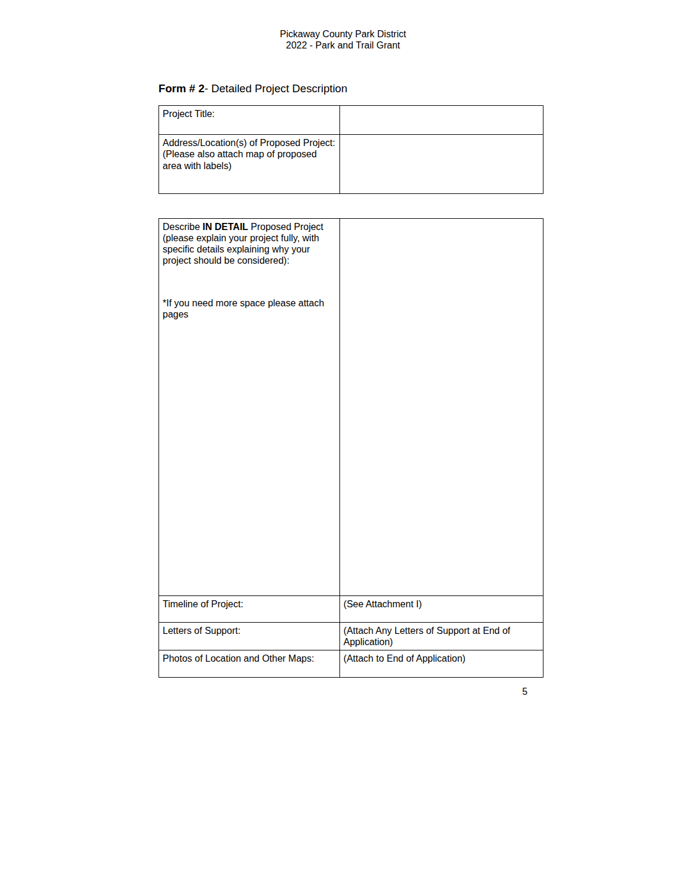Pickaway County Park District
2022 - Park and Trail Grant
Form # 2- Detailed Project Description
| Project Title: | |
| Address/Location(s) of Proposed Project: (Please also attach map of proposed area with labels) | |
| Describe IN DETAIL Proposed Project (please explain your project fully, with specific details explaining why your project should be considered): *If you need more space please attach pages | |
| Timeline of Project: | (See Attachment I) |
| Letters of Support: | (Attach Any Letters of Support at End of Application) |
| Photos of Location and Other Maps: | (Attach to End of Application) |
5